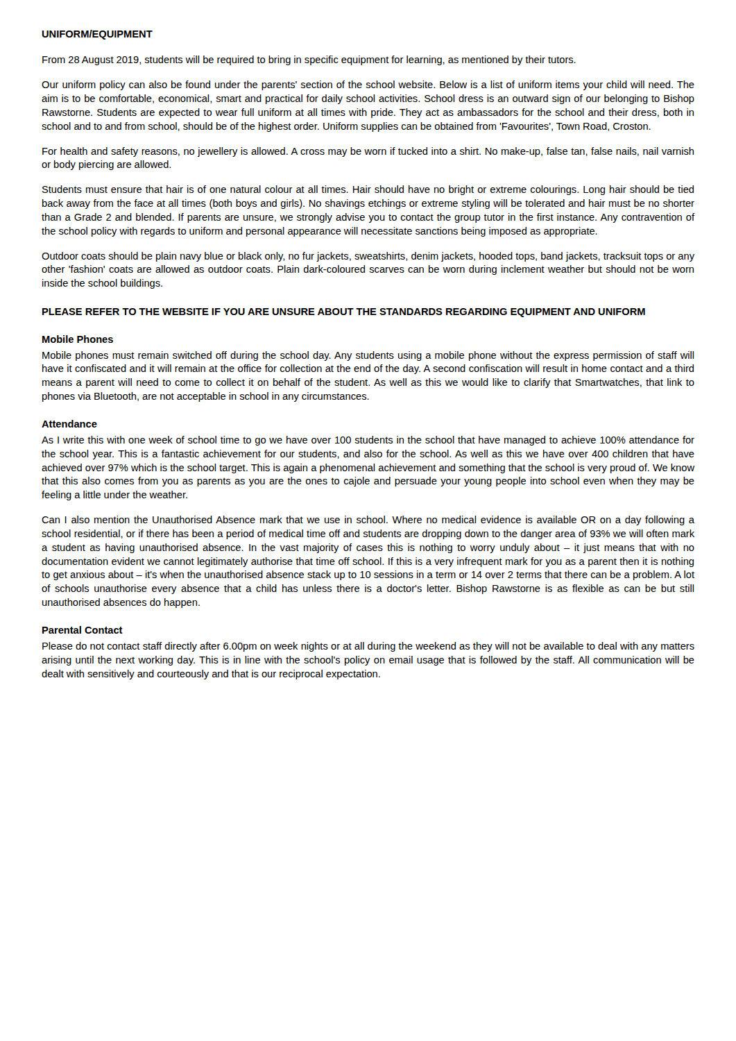UNIFORM/EQUIPMENT
From 28 August 2019, students will be required to bring in specific equipment for learning, as mentioned by their tutors.
Our uniform policy can also be found under the parents' section of the school website. Below is a list of uniform items your child will need. The aim is to be comfortable, economical, smart and practical for daily school activities. School dress is an outward sign of our belonging to Bishop Rawstorne. Students are expected to wear full uniform at all times with pride. They act as ambassadors for the school and their dress, both in school and to and from school, should be of the highest order. Uniform supplies can be obtained from 'Favourites', Town Road, Croston.
For health and safety reasons, no jewellery is allowed. A cross may be worn if tucked into a shirt. No make-up, false tan, false nails, nail varnish or body piercing are allowed.
Students must ensure that hair is of one natural colour at all times. Hair should have no bright or extreme colourings. Long hair should be tied back away from the face at all times (both boys and girls). No shavings etchings or extreme styling will be tolerated and hair must be no shorter than a Grade 2 and blended. If parents are unsure, we strongly advise you to contact the group tutor in the first instance. Any contravention of the school policy with regards to uniform and personal appearance will necessitate sanctions being imposed as appropriate.
Outdoor coats should be plain navy blue or black only, no fur jackets, sweatshirts, denim jackets, hooded tops, band jackets, tracksuit tops or any other 'fashion' coats are allowed as outdoor coats. Plain dark-coloured scarves can be worn during inclement weather but should not be worn inside the school buildings.
PLEASE REFER TO THE WEBSITE IF YOU ARE UNSURE ABOUT THE STANDARDS REGARDING EQUIPMENT AND UNIFORM
Mobile Phones
Mobile phones must remain switched off during the school day. Any students using a mobile phone without the express permission of staff will have it confiscated and it will remain at the office for collection at the end of the day. A second confiscation will result in home contact and a third means a parent will need to come to collect it on behalf of the student. As well as this we would like to clarify that Smartwatches, that link to phones via Bluetooth, are not acceptable in school in any circumstances.
Attendance
As I write this with one week of school time to go we have over 100 students in the school that have managed to achieve 100% attendance for the school year. This is a fantastic achievement for our students, and also for the school. As well as this we have over 400 children that have achieved over 97% which is the school target. This is again a phenomenal achievement and something that the school is very proud of. We know that this also comes from you as parents as you are the ones to cajole and persuade your young people into school even when they may be feeling a little under the weather.
Can I also mention the Unauthorised Absence mark that we use in school. Where no medical evidence is available OR on a day following a school residential, or if there has been a period of medical time off and students are dropping down to the danger area of 93% we will often mark a student as having unauthorised absence. In the vast majority of cases this is nothing to worry unduly about – it just means that with no documentation evident we cannot legitimately authorise that time off school. If this is a very infrequent mark for you as a parent then it is nothing to get anxious about – it's when the unauthorised absence stack up to 10 sessions in a term or 14 over 2 terms that there can be a problem. A lot of schools unauthorise every absence that a child has unless there is a doctor's letter. Bishop Rawstorne is as flexible as can be but still unauthorised absences do happen.
Parental Contact
Please do not contact staff directly after 6.00pm on week nights or at all during the weekend as they will not be available to deal with any matters arising until the next working day. This is in line with the school's policy on email usage that is followed by the staff. All communication will be dealt with sensitively and courteously and that is our reciprocal expectation.